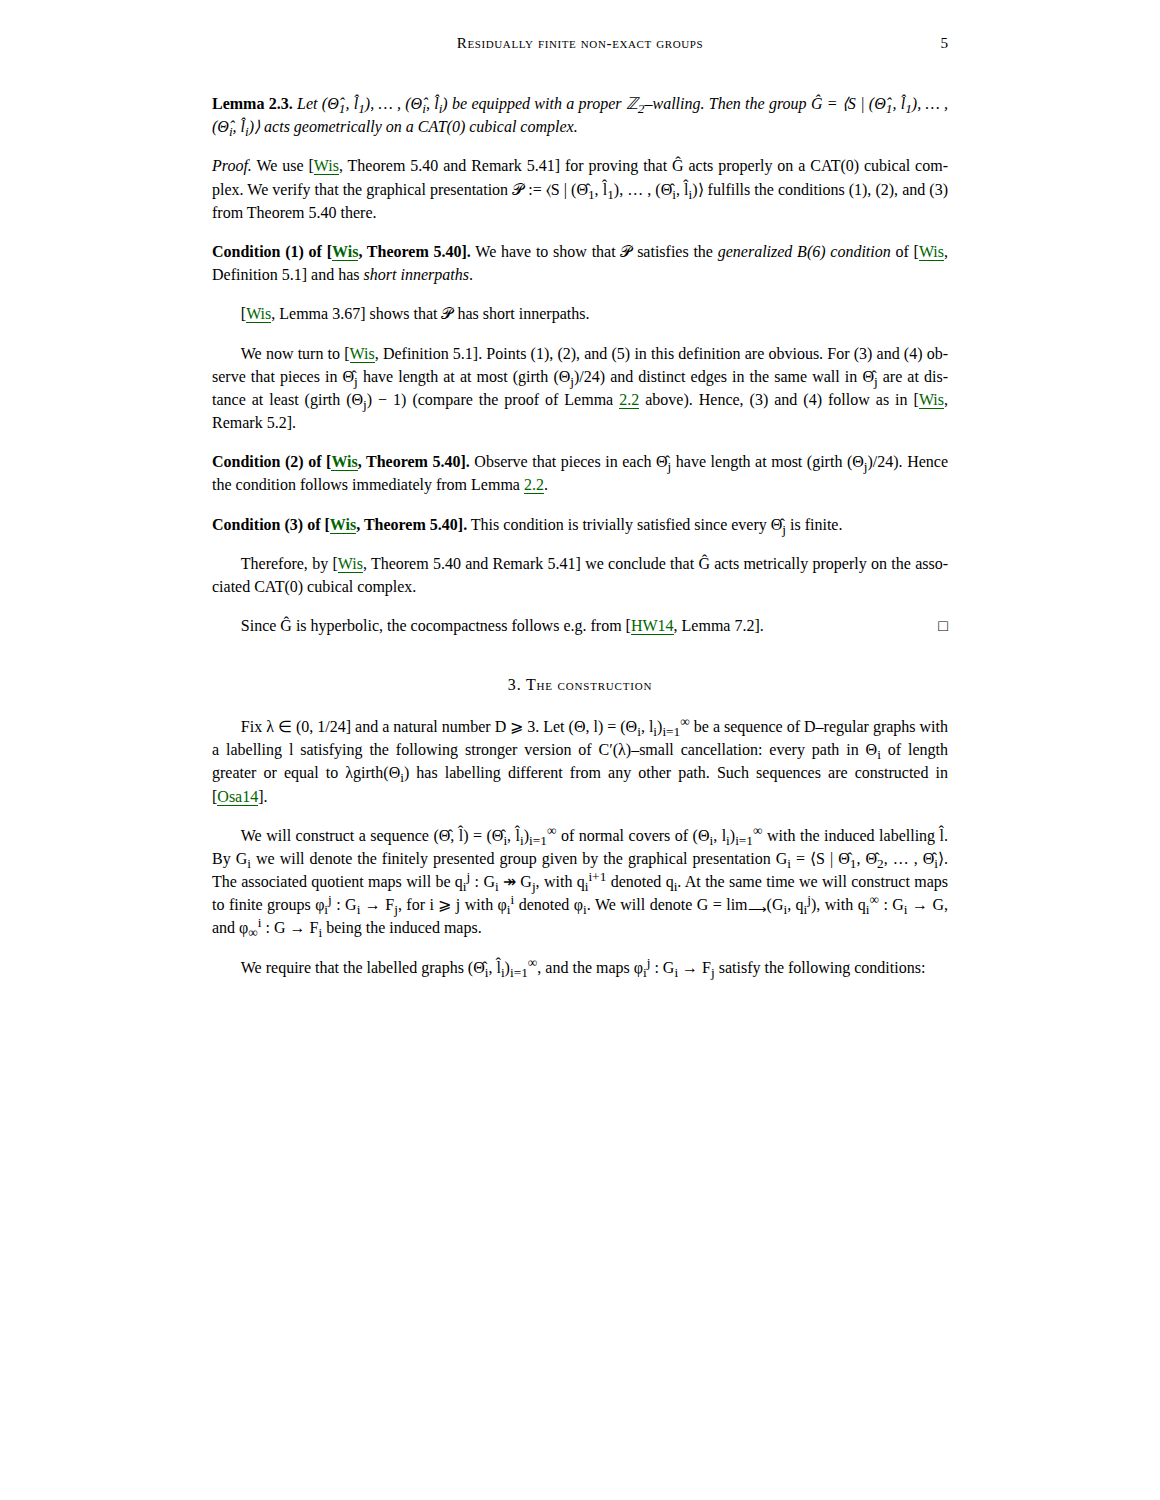Residually finite non-exact groups 5
Lemma 2.3. Let (Θ̂1, l̂1), … , (Θ̂i, l̂i) be equipped with a proper ℤ2–walling. Then the group Ĝ = ⟨S | (Θ̂1, l̂1), … , (Θ̂i, l̂i)⟩ acts geometrically on a CAT(0) cubical complex.
Proof. We use [Wis, Theorem 5.40 and Remark 5.41] for proving that Ĝ acts properly on a CAT(0) cubical complex. We verify that the graphical presentation 𝒫 := ⟨S | (Θ̂1, l̂1), … , (Θ̂i, l̂i)⟩ fulfills the conditions (1), (2), and (3) from Theorem 5.40 there.
Condition (1) of [Wis, Theorem 5.40]. We have to show that 𝒫 satisfies the generalized B(6) condition of [Wis, Definition 5.1] and has short innerpaths.
[Wis, Lemma 3.67] shows that 𝒫 has short innerpaths.
We now turn to [Wis, Definition 5.1]. Points (1), (2), and (5) in this definition are obvious. For (3) and (4) observe that pieces in Θ̂j have length at at most (girth (Θj)/24) and distinct edges in the same wall in Θ̂j are at distance at least (girth (Θj) − 1) (compare the proof of Lemma 2.2 above). Hence, (3) and (4) follow as in [Wis, Remark 5.2].
Condition (2) of [Wis, Theorem 5.40]. Observe that pieces in each Θ̂j have length at most (girth (Θj)/24). Hence the condition follows immediately from Lemma 2.2.
Condition (3) of [Wis, Theorem 5.40]. This condition is trivially satisfied since every Θ̂j is finite.
Therefore, by [Wis, Theorem 5.40 and Remark 5.41] we conclude that Ĝ acts metrically properly on the associated CAT(0) cubical complex.
Since Ĝ is hyperbolic, the cocompactness follows e.g. from [HW14, Lemma 7.2]. □
3. The construction
Fix λ ∈ (0, 1/24] and a natural number D ⩾ 3. Let (Θ, l) = (Θi, li)i=1∞ be a sequence of D–regular graphs with a labelling l satisfying the following stronger version of C′(λ)–small cancellation: every path in Θi of length greater or equal to λgirth(Θi) has labelling different from any other path. Such sequences are constructed in [Osa14].
We will construct a sequence (Θ̂, l̂) = (Θ̂i, l̂i)i=1∞ of normal covers of (Θi, li)i=1∞ with the induced labelling l̂. By Gi we will denote the finitely presented group given by the graphical presentation Gi = ⟨S | Θ̂1, Θ̂2, … , Θ̂i⟩. The associated quotient maps will be qij : Gi ↠ Gj, with qii+1 denoted qi. At the same time we will construct maps to finite groups φij : Gi → Fj, for i ⩾ j with φii denoted φi. We will denote G = lim⟶(Gi, qij), with qi∞ : Gi → G, and φ∞i : G → Fi being the induced maps.
We require that the labelled graphs (Θ̂i, l̂i)i=1∞, and the maps φij : Gi → Fj satisfy the following conditions: